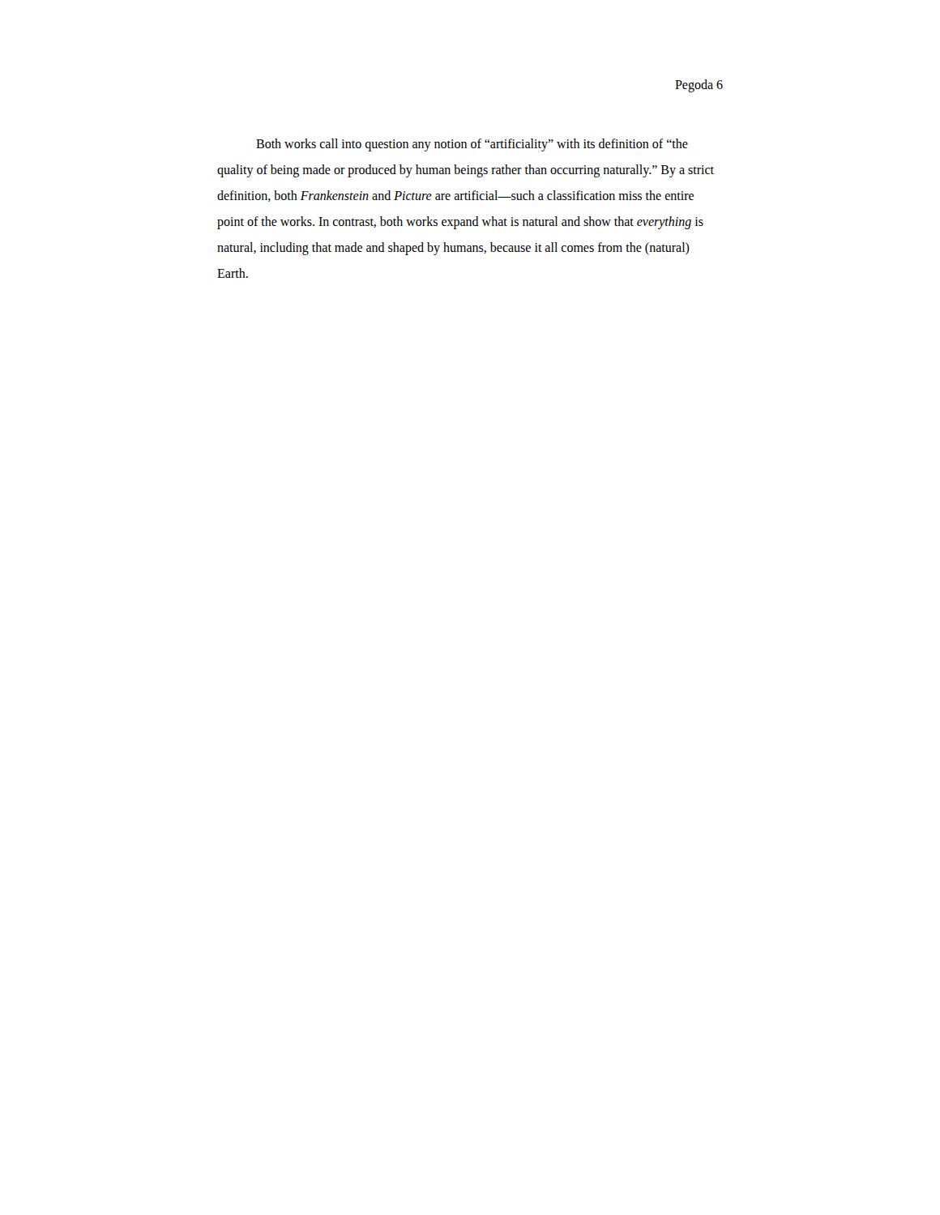Pegoda 6
Both works call into question any notion of “artificiality” with its definition of “the quality of being made or produced by human beings rather than occurring naturally.” By a strict definition, both Frankenstein and Picture are artificial—such a classification miss the entire point of the works. In contrast, both works expand what is natural and show that everything is natural, including that made and shaped by humans, because it all comes from the (natural) Earth.